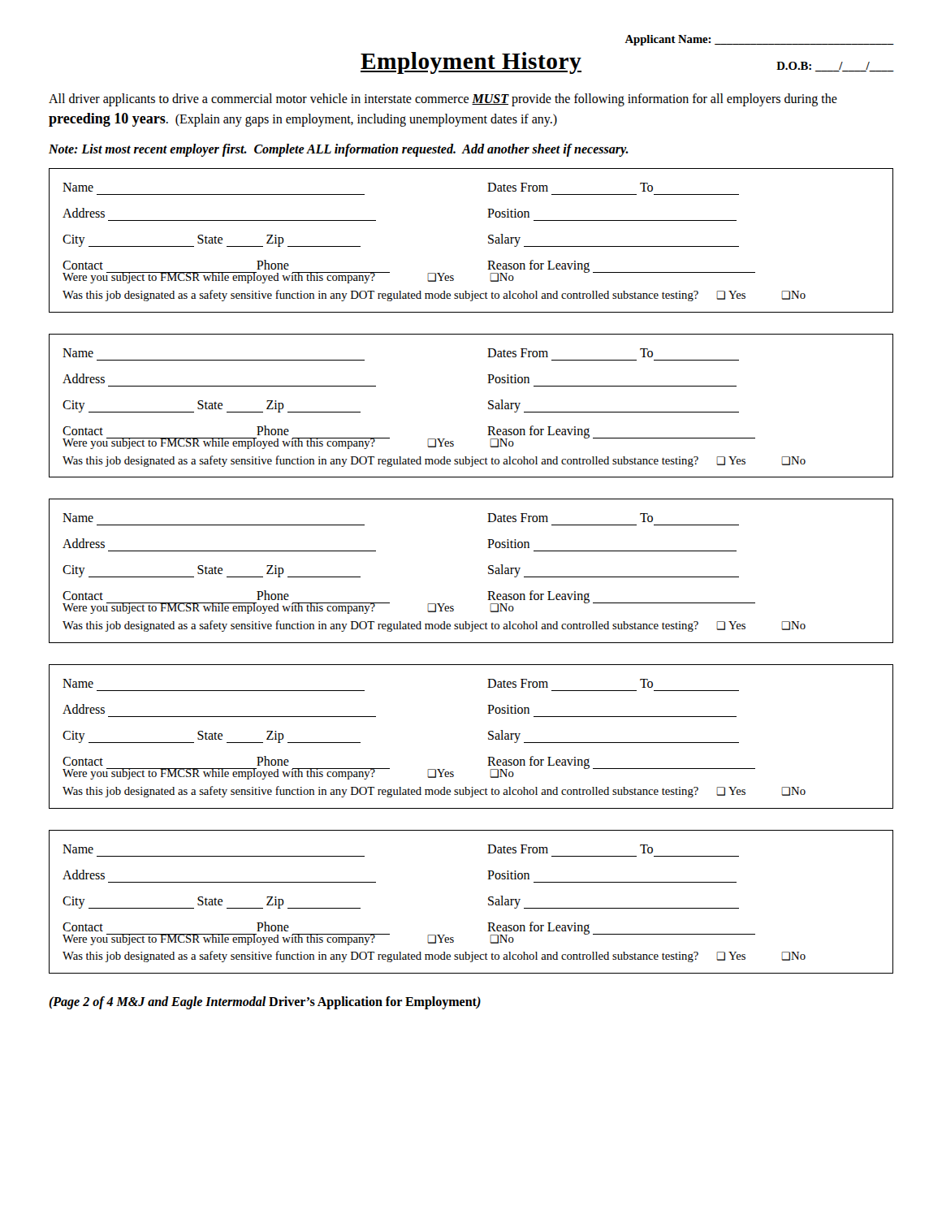Applicant Name: ______________________________
Employment History
D.O.B: ____/____/____
All driver applicants to drive a commercial motor vehicle in interstate commerce MUST provide the following information for all employers during the preceding 10 years. (Explain any gaps in employment, including unemployment dates if any.)
Note: List most recent employer first. Complete ALL information requested. Add another sheet if necessary.
| Name | Dates From To |
| Address | Position |
| City State Zip | Salary |
| Contact Phone | Reason for Leaving |
Were you subject to FMCSR while employed with this company? ❑Yes ❑No
Was this job designated as a safety sensitive function in any DOT regulated mode subject to alcohol and controlled substance testing? ❑ Yes ❑No
| Name | Dates From To |
| Address | Position |
| City State Zip | Salary |
| Contact Phone | Reason for Leaving |
Were you subject to FMCSR while employed with this company? ❑Yes ❑No
Was this job designated as a safety sensitive function in any DOT regulated mode subject to alcohol and controlled substance testing? ❑ Yes ❑No
| Name | Dates From To |
| Address | Position |
| City State Zip | Salary |
| Contact Phone | Reason for Leaving |
Were you subject to FMCSR while employed with this company? ❑Yes ❑No
Was this job designated as a safety sensitive function in any DOT regulated mode subject to alcohol and controlled substance testing? ❑ Yes ❑No
| Name | Dates From To |
| Address | Position |
| City State Zip | Salary |
| Contact Phone | Reason for Leaving |
Were you subject to FMCSR while employed with this company? ❑Yes ❑No
Was this job designated as a safety sensitive function in any DOT regulated mode subject to alcohol and controlled substance testing? ❑ Yes ❑No
| Name | Dates From To |
| Address | Position |
| City State Zip | Salary |
| Contact Phone | Reason for Leaving |
Were you subject to FMCSR while employed with this company? ❑Yes ❑No
Was this job designated as a safety sensitive function in any DOT regulated mode subject to alcohol and controlled substance testing? ❑ Yes ❑No
(Page 2 of 4 M&J and Eagle Intermodal Driver’s Application for Employment)